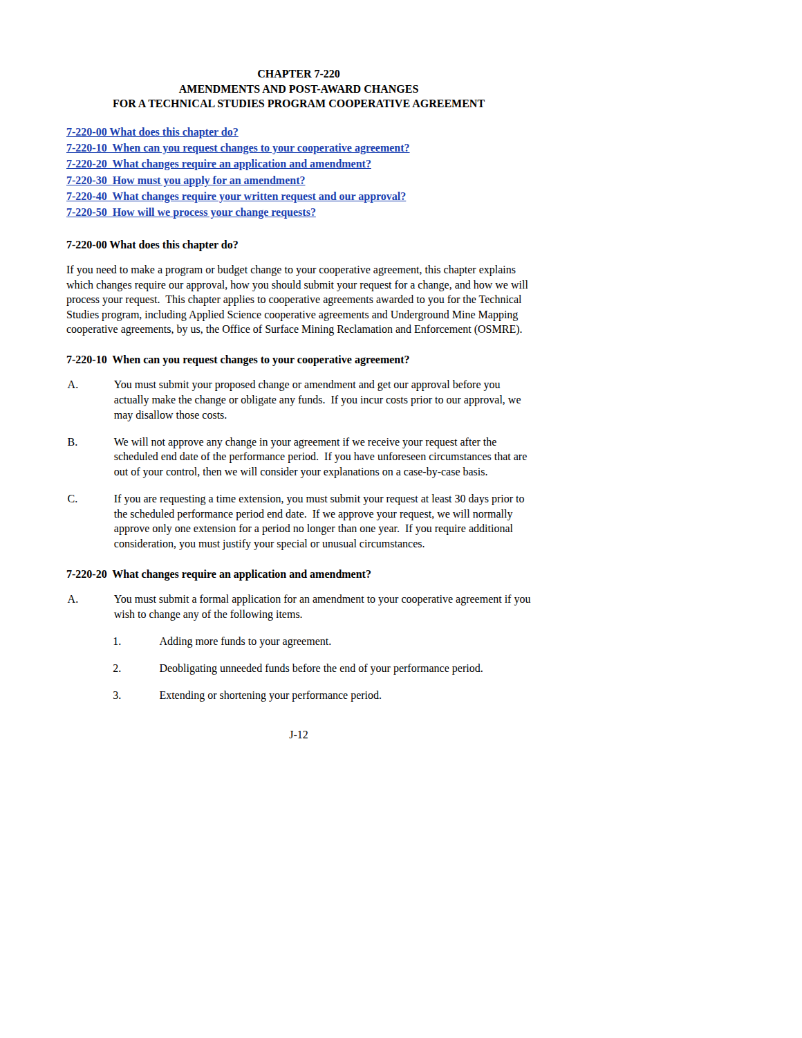CHAPTER 7-220
AMENDMENTS AND POST-AWARD CHANGES
FOR A TECHNICAL STUDIES PROGRAM COOPERATIVE AGREEMENT
7-220-00 What does this chapter do? 7-220-10 When can you request changes to your cooperative agreement? 7-220-20 What changes require an application and amendment? 7-220-30 How must you apply for an amendment? 7-220-40 What changes require your written request and our approval? 7-220-50 How will we process your change requests?
7-220-00 What does this chapter do?
If you need to make a program or budget change to your cooperative agreement, this chapter explains which changes require our approval, how you should submit your request for a change, and how we will process your request. This chapter applies to cooperative agreements awarded to you for the Technical Studies program, including Applied Science cooperative agreements and Underground Mine Mapping cooperative agreements, by us, the Office of Surface Mining Reclamation and Enforcement (OSMRE).
7-220-10 When can you request changes to your cooperative agreement?
A.
You must submit your proposed change or amendment and get our approval before you actually make the change or obligate any funds. If you incur costs prior to our approval, we may disallow those costs.
B.
We will not approve any change in your agreement if we receive your request after the scheduled end date of the performance period. If you have unforeseen circumstances that are out of your control, then we will consider your explanations on a case-by-case basis.
C.
If you are requesting a time extension, you must submit your request at least 30 days prior to the scheduled performance period end date. If we approve your request, we will normally approve only one extension for a period no longer than one year. If you require additional consideration, you must justify your special or unusual circumstances.
7-220-20 What changes require an application and amendment?
A.
You must submit a formal application for an amendment to your cooperative agreement if you wish to change any of the following items.
1.
Adding more funds to your agreement.
2.
Deobligating unneeded funds before the end of your performance period.
3.
Extending or shortening your performance period.
J-12